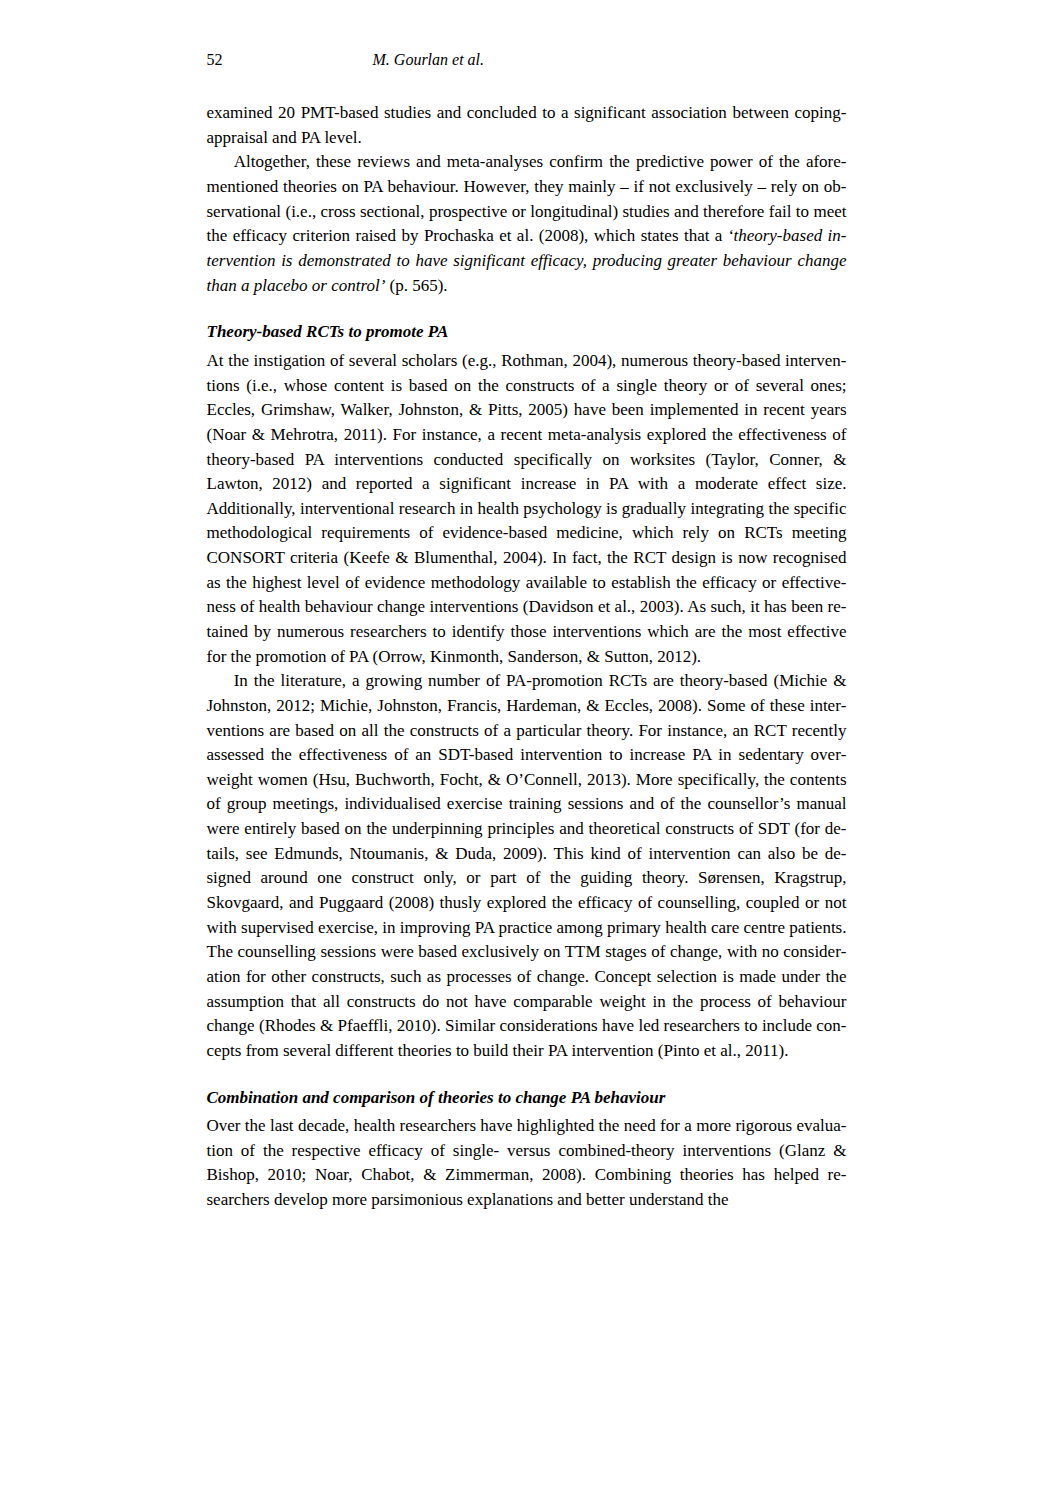52 M. Gourlan et al.
examined 20 PMT-based studies and concluded to a significant association between coping-appraisal and PA level.
Altogether, these reviews and meta-analyses confirm the predictive power of the aforementioned theories on PA behaviour. However, they mainly – if not exclusively – rely on observational (i.e., cross sectional, prospective or longitudinal) studies and therefore fail to meet the efficacy criterion raised by Prochaska et al. (2008), which states that a ‘theory-based intervention is demonstrated to have significant efficacy, producing greater behaviour change than a placebo or control’ (p. 565).
Theory-based RCTs to promote PA
At the instigation of several scholars (e.g., Rothman, 2004), numerous theory-based interventions (i.e., whose content is based on the constructs of a single theory or of several ones; Eccles, Grimshaw, Walker, Johnston, & Pitts, 2005) have been implemented in recent years (Noar & Mehrotra, 2011). For instance, a recent meta-analysis explored the effectiveness of theory-based PA interventions conducted specifically on worksites (Taylor, Conner, & Lawton, 2012) and reported a significant increase in PA with a moderate effect size. Additionally, interventional research in health psychology is gradually integrating the specific methodological requirements of evidence-based medicine, which rely on RCTs meeting CONSORT criteria (Keefe & Blumenthal, 2004). In fact, the RCT design is now recognised as the highest level of evidence methodology available to establish the efficacy or effectiveness of health behaviour change interventions (Davidson et al., 2003). As such, it has been retained by numerous researchers to identify those interventions which are the most effective for the promotion of PA (Orrow, Kinmonth, Sanderson, & Sutton, 2012).
In the literature, a growing number of PA-promotion RCTs are theory-based (Michie & Johnston, 2012; Michie, Johnston, Francis, Hardeman, & Eccles, 2008). Some of these interventions are based on all the constructs of a particular theory. For instance, an RCT recently assessed the effectiveness of an SDT-based intervention to increase PA in sedentary overweight women (Hsu, Buchworth, Focht, & O’Connell, 2013). More specifically, the contents of group meetings, individualised exercise training sessions and of the counsellor’s manual were entirely based on the underpinning principles and theoretical constructs of SDT (for details, see Edmunds, Ntoumanis, & Duda, 2009). This kind of intervention can also be designed around one construct only, or part of the guiding theory. Sørensen, Kragstrup, Skovgaard, and Puggaard (2008) thusly explored the efficacy of counselling, coupled or not with supervised exercise, in improving PA practice among primary health care centre patients. The counselling sessions were based exclusively on TTM stages of change, with no consideration for other constructs, such as processes of change. Concept selection is made under the assumption that all constructs do not have comparable weight in the process of behaviour change (Rhodes & Pfaeffli, 2010). Similar considerations have led researchers to include concepts from several different theories to build their PA intervention (Pinto et al., 2011).
Combination and comparison of theories to change PA behaviour
Over the last decade, health researchers have highlighted the need for a more rigorous evaluation of the respective efficacy of single- versus combined-theory interventions (Glanz & Bishop, 2010; Noar, Chabot, & Zimmerman, 2008). Combining theories has helped researchers develop more parsimonious explanations and better understand the